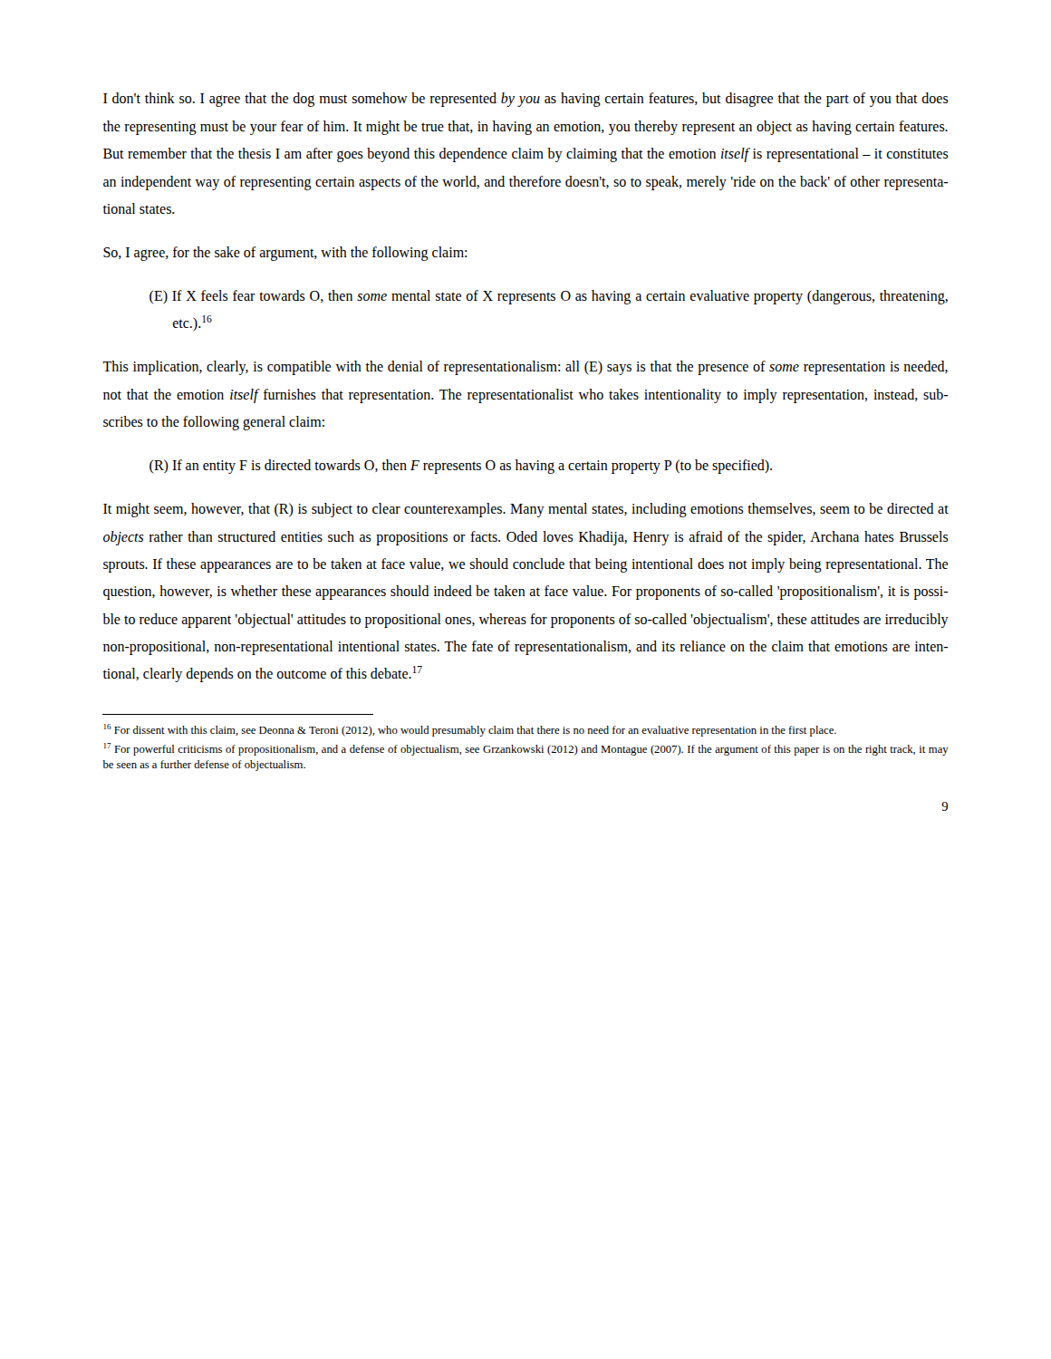I don't think so. I agree that the dog must somehow be represented by you as having certain features, but disagree that the part of you that does the representing must be your fear of him. It might be true that, in having an emotion, you thereby represent an object as having certain features. But remember that the thesis I am after goes beyond this dependence claim by claiming that the emotion itself is representational – it constitutes an independent way of representing certain aspects of the world, and therefore doesn't, so to speak, merely 'ride on the back' of other representational states.
So, I agree, for the sake of argument, with the following claim:
(E) If X feels fear towards O, then some mental state of X represents O as having a certain evaluative property (dangerous, threatening, etc.).16
This implication, clearly, is compatible with the denial of representationalism: all (E) says is that the presence of some representation is needed, not that the emotion itself furnishes that representation. The representationalist who takes intentionality to imply representation, instead, subscribes to the following general claim:
(R) If an entity F is directed towards O, then F represents O as having a certain property P (to be specified).
It might seem, however, that (R) is subject to clear counterexamples. Many mental states, including emotions themselves, seem to be directed at objects rather than structured entities such as propositions or facts. Oded loves Khadija, Henry is afraid of the spider, Archana hates Brussels sprouts. If these appearances are to be taken at face value, we should conclude that being intentional does not imply being representational. The question, however, is whether these appearances should indeed be taken at face value. For proponents of so-called 'propositionalism', it is possible to reduce apparent 'objectual' attitudes to propositional ones, whereas for proponents of so-called 'objectualism', these attitudes are irreducibly non-propositional, non-representational intentional states. The fate of representationalism, and its reliance on the claim that emotions are intentional, clearly depends on the outcome of this debate.17
16 For dissent with this claim, see Deonna & Teroni (2012), who would presumably claim that there is no need for an evaluative representation in the first place.
17 For powerful criticisms of propositionalism, and a defense of objectualism, see Grzankowski (2012) and Montague (2007). If the argument of this paper is on the right track, it may be seen as a further defense of objectualism.
9